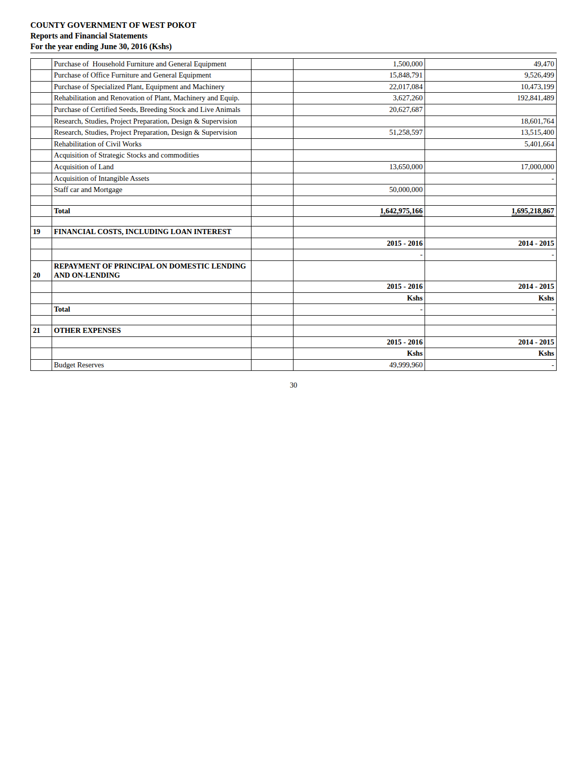COUNTY GOVERNMENT OF WEST POKOT
Reports and Financial Statements
For the year ending June 30, 2016 (Kshs)
| | Purchase of Household Furniture and General Equipment | | 1,500,000 | 49,470 |
| | Purchase of Office Furniture and General Equipment | | 15,848,791 | 9,526,499 |
| | Purchase of Specialized Plant, Equipment and Machinery | | 22,017,084 | 10,473,199 |
| | Rehabilitation and Renovation of Plant, Machinery and Equip. | | 3,627,260 | 192,841,489 |
| | Purchase of Certified Seeds, Breeding Stock and Live Animals | | 20,627,687 | |
| | Research, Studies, Project Preparation, Design & Supervision | | | 18,601,764 |
| | Research, Studies, Project Preparation, Design & Supervision | | 51,258,597 | 13,515,400 |
| | Rehabilitation of Civil Works | | | 5,401,664 |
| | Acquisition of Strategic Stocks and commodities | | | |
| | Acquisition of Land | | 13,650,000 | 17,000,000 |
| | Acquisition of Intangible Assets | | | - |
| | Staff car and Mortgage | | 50,000,000 | |
| | Total | | 1,642,975,166 | 1,695,218,867 |
| 19 | FINANCIAL COSTS, INCLUDING LOAN INTEREST | | | |
| | | | 2015 - 2016 | 2014 - 2015 |
| | | | - | - |
| 20 | REPAYMENT OF PRINCIPAL ON DOMESTIC LENDING AND ON-LENDING | | | |
| | | | 2015 - 2016 | 2014 - 2015 |
| | | | Kshs | Kshs |
| | Total | | - | - |
| 21 | OTHER EXPENSES | | | |
| | | | 2015 - 2016 | 2014 - 2015 |
| | | | Kshs | Kshs |
| | Budget Reserves | | 49,999,960 | - |
30